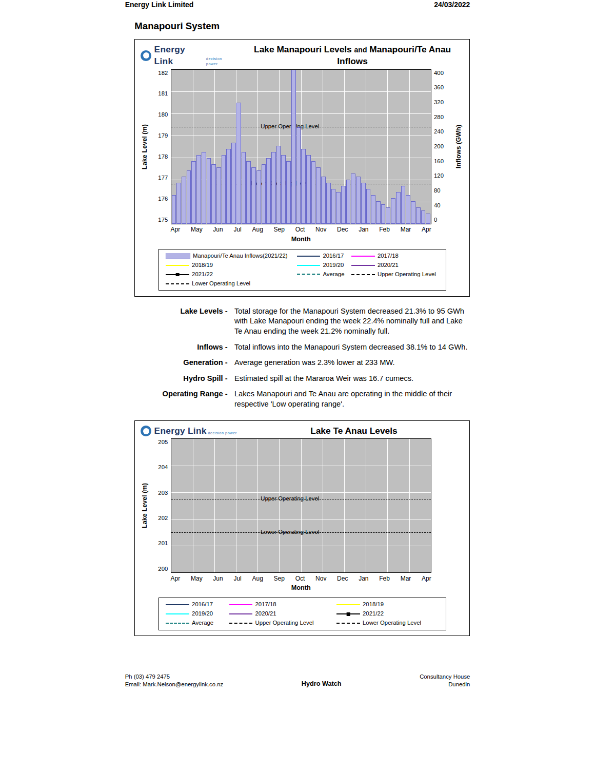Energy Link Limited 24/03/2022
Manapouri System
Energy Linkdecision power Lake Manapouri Levels and Manapouri/Te Anau Inflows
Lake Level (m)
182181180179178177176175
Upper Operating Level
Lower Operating Level
40036032028024020016012080400
Inflows (GWh)
Apr May Jun Jul Aug Sep Oct Nov Dec Jan Feb Mar Apr
Month
| Manapouri/Te Anau Inflows(2021/22) | 2016/17 | 2017/18 |
| 2018/19 | 2019/20 | 2020/21 |
| 2021/22 | Average | Upper Operating Level |
| Lower Operating Level | | |
Lake Levels -
Total storage for the Manapouri System decreased 21.3% to 95 GWh with Lake Manapouri ending the week 22.4% nominally full and Lake Te Anau ending the week 21.2% nominally full.
Inflows -
Total inflows into the Manapouri System decreased 38.1% to 14 GWh.
Generation -
Average generation was 2.3% lower at 233 MW.
Hydro Spill -
Estimated spill at the Mararoa Weir was 16.7 cumecs.
Operating Range -
Lakes Manapouri and Te Anau are operating in the middle of their respective 'Low operating range'.
Energy Linkdecision power Lake Te Anau Levels
Lake Level (m)
205204203202201200
Upper Operating Level
Lower Operating Level
Apr May Jun Jul Aug Sep Oct Nov Dec Jan Feb Mar Apr
Month
| 2016/17 | 2017/18 | 2018/19 |
| 2019/20 | 2020/21 | 2021/22 |
| Average | Upper Operating Level | Lower Operating Level |
Ph (03) 479 2475
Email: Mark.Nelson@energylink.co.nz
Hydro Watch
Consultancy House
Dunedin